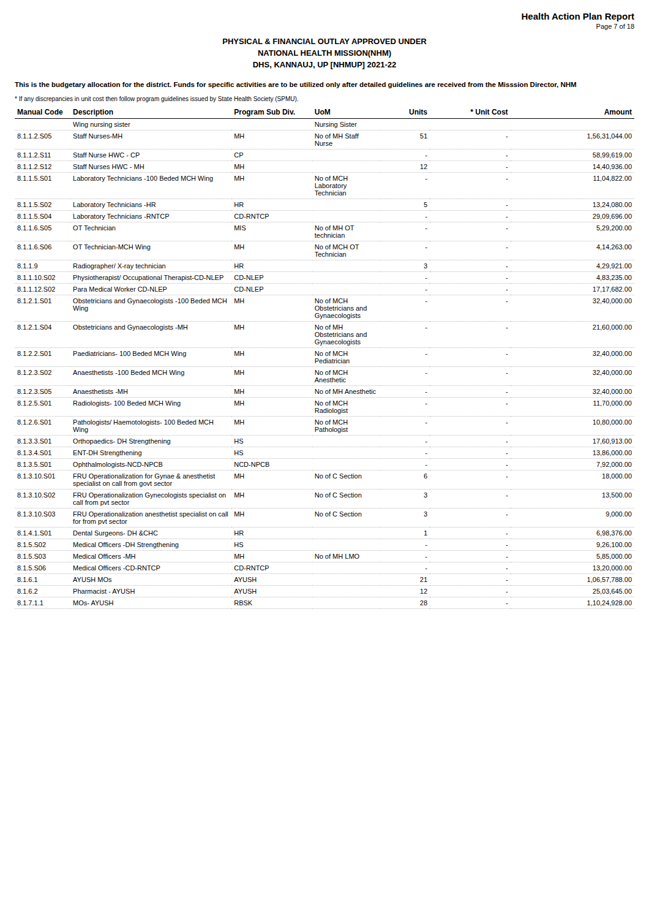Health Action Plan Report
Page 7 of 18
PHYSICAL & FINANCIAL OUTLAY APPROVED UNDER
NATIONAL HEALTH MISSION(NHM)
DHS, KANNAUJ, UP [NHMUP] 2021-22
This is the budgetary allocation for the district. Funds for specific activities are to be utilized only after detailed guidelines are received from the Misssion Director, NHM
* If any discrepancies in unit cost then follow program guidelines issued by State Health Society (SPMU).
| Manual Code | Description | Program Sub Div. | UoM | Units | * Unit Cost | Amount |
| --- | --- | --- | --- | --- | --- | --- |
| | Wing nursing sister | | Nursing Sister | | | |
| 8.1.1.2.S05 | Staff Nurses-MH | MH | No of MH Staff Nurse | 51 | - | 1,56,31,044.00 |
| 8.1.1.2.S11 | Staff Nurse HWC - CP | CP | | - | - | 58,99,619.00 |
| 8.1.1.2.S12 | Staff Nurses HWC - MH | MH | | 12 | - | 14,40,936.00 |
| 8.1.1.5.S01 | Laboratory Technicians -100 Beded MCH Wing | MH | No of MCH Laboratory Technician | - | - | 11,04,822.00 |
| 8.1.1.5.S02 | Laboratory Technicians -HR | HR | | 5 | - | 13,24,080.00 |
| 8.1.1.5.S04 | Laboratory Technicians -RNTCP | CD-RNTCP | | - | - | 29,09,696.00 |
| 8.1.1.6.S05 | OT Technician | MIS | No of MH OT technician | - | - | 5,29,200.00 |
| 8.1.1.6.S06 | OT Technician-MCH Wing | MH | No of MCH OT Technician | - | - | 4,14,263.00 |
| 8.1.1.9 | Radiographer/ X-ray technician | HR | | 3 | - | 4,29,921.00 |
| 8.1.1.10.S02 | Physiotherapist/ Occupational Therapist-CD-NLEP | CD-NLEP | | - | - | 4,83,235.00 |
| 8.1.1.12.S02 | Para Medical Worker CD-NLEP | CD-NLEP | | - | - | 17,17,682.00 |
| 8.1.2.1.S01 | Obstetricians and Gynaecologists -100 Beded MCH Wing | MH | No of MCH Obstetricians and Gynaecologists | - | - | 32,40,000.00 |
| 8.1.2.1.S04 | Obstetricians and Gynaecologists -MH | MH | No of MH Obstetricians and Gynaecologists | - | - | 21,60,000.00 |
| 8.1.2.2.S01 | Paediatricians- 100 Beded MCH Wing | MH | No of MCH Pediatrician | - | - | 32,40,000.00 |
| 8.1.2.3.S02 | Anaesthetists -100 Beded MCH Wing | MH | No of MCH Anesthetic | - | - | 32,40,000.00 |
| 8.1.2.3.S05 | Anaesthetists -MH | MH | No of MH Anesthetic | - | - | 32,40,000.00 |
| 8.1.2.5.S01 | Radiologists- 100 Beded MCH Wing | MH | No of MCH Radiologist | - | - | 11,70,000.00 |
| 8.1.2.6.S01 | Pathologists/ Haemotologists- 100 Beded MCH Wing | MH | No of MCH Pathologist | - | - | 10,80,000.00 |
| 8.1.3.3.S01 | Orthopaedics- DH Strengthening | HS | | - | - | 17,60,913.00 |
| 8.1.3.4.S01 | ENT-DH Strengthening | HS | | - | - | 13,86,000.00 |
| 8.1.3.5.S01 | Ophthalmologists-NCD-NPCB | NCD-NPCB | | - | - | 7,92,000.00 |
| 8.1.3.10.S01 | FRU Operationalization for Gynae & anesthetist specialist on call from govt sector | MH | No of C Section | 6 | - | 18,000.00 |
| 8.1.3.10.S02 | FRU Operationalization Gynecologists specialist on call from pvt sector | MH | No of C Section | 3 | - | 13,500.00 |
| 8.1.3.10.S03 | FRU Operationalization anesthetist specialist on call for from pvt sector | MH | No of C Section | 3 | - | 9,000.00 |
| 8.1.4.1.S01 | Dental Surgeons- DH &CHC | HR | | 1 | - | 6,98,376.00 |
| 8.1.5.S02 | Medical Officers -DH Strengthening | HS | | - | - | 9,26,100.00 |
| 8.1.5.S03 | Medical Officers -MH | MH | No of MH LMO | - | - | 5,85,000.00 |
| 8.1.5.S06 | Medical Officers -CD-RNTCP | CD-RNTCP | | - | - | 13,20,000.00 |
| 8.1.6.1 | AYUSH MOs | AYUSH | | 21 | - | 1,06,57,788.00 |
| 8.1.6.2 | Pharmacist - AYUSH | AYUSH | | 12 | - | 25,03,645.00 |
| 8.1.7.1.1 | MOs- AYUSH | RBSK | | 28 | - | 1,10,24,928.00 |